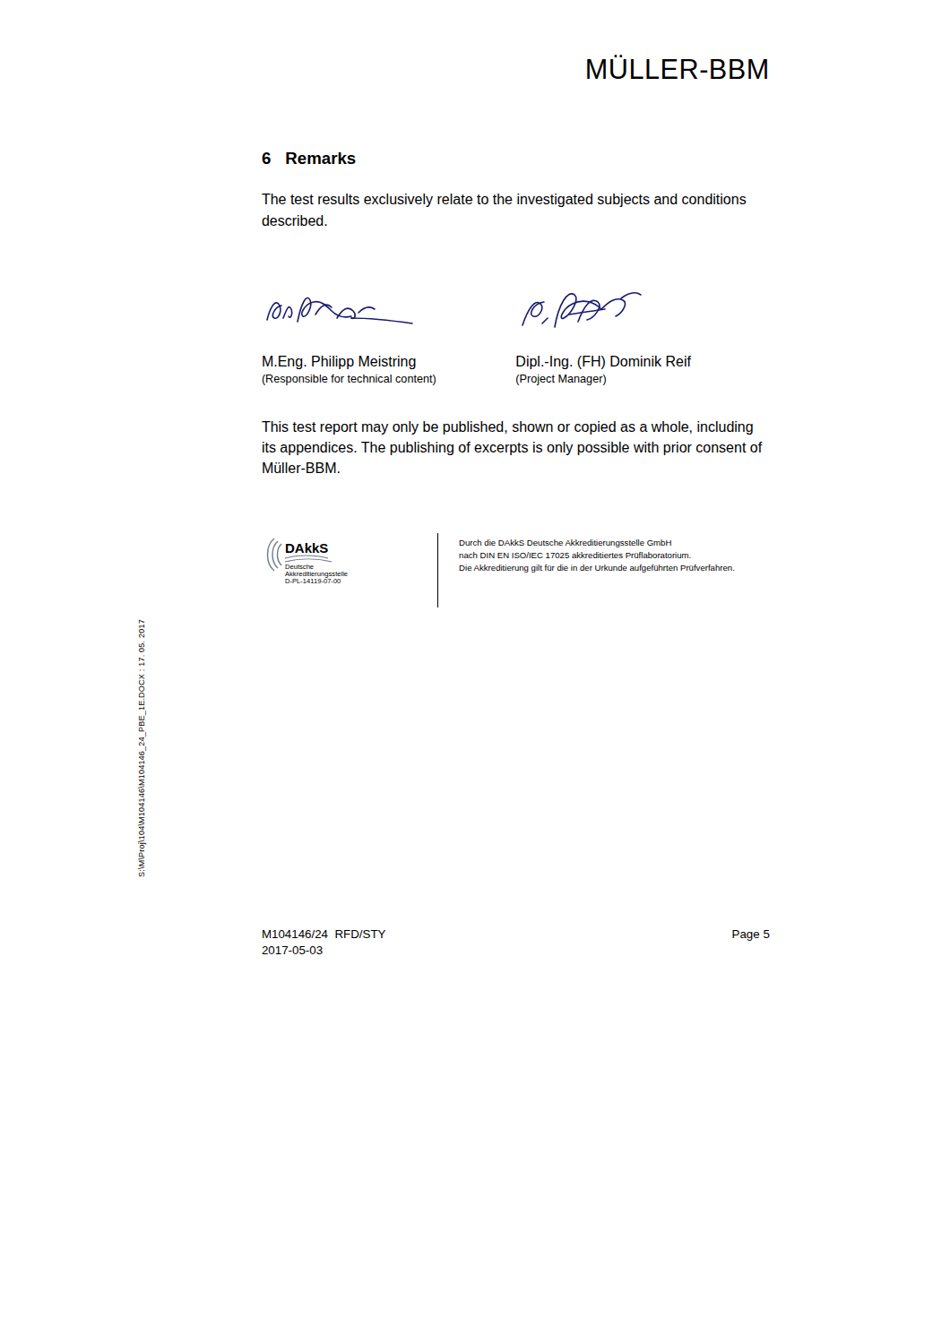MÜLLER-BBM
6 Remarks
The test results exclusively relate to the investigated subjects and conditions described.
| M.Eng. Philipp Meistring (Responsible for technical content) | Dipl.-Ing. (FH) Dominik Reif (Project Manager) |
This test report may only be published, shown or copied as a whole, including its appendices. The publishing of excerpts is only possible with prior consent of Müller-BBM.
DAkkS Deutsche Akkreditierungsstelle D-PL-14119-07-00
Durch die DAkkS Deutsche Akkreditierungsstelle GmbH
nach DIN EN ISO/IEC 17025 akkreditiertes Prüflaboratorium.
Die Akkreditierung gilt für die in der Urkunde aufgeführten Prüfverfahren.
S:\M\Proj\104\M104146\M104146_24_PBE_1E.DOCX : 17. 05. 2017
M104146/24 RFD/STY
2017-05-03
Page 5